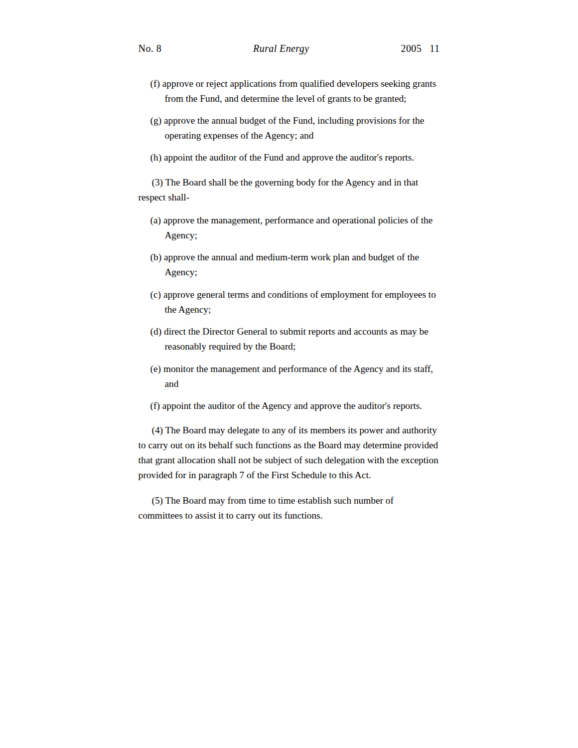No. 8
Rural Energy
2005 11
(f) approve or reject applications from qualified developers seeking grants from the Fund, and determine the level of grants to be granted;
(g) approve the annual budget of the Fund, including provisions for the operating expenses of the Agency; and
(h) appoint the auditor of the Fund and approve the auditor's reports.
(3) The Board shall be the governing body for the Agency and in that respect shall-
(a) approve the management, performance and operational policies of the Agency;
(b) approve the annual and medium-term work plan and budget of the Agency;
(c) approve general terms and conditions of employment for employees to the Agency;
(d) direct the Director General to submit reports and accounts as may be reasonably required by the Board;
(e) monitor the management and performance of the Agency and its staff, and
(f) appoint the auditor of the Agency and approve the auditor's reports.
(4) The Board may delegate to any of its members its power and authority to carry out on its behalf such functions as the Board may determine provided that grant allocation shall not be subject of such delegation with the exception provided for in paragraph 7 of the First Schedule to this Act.
(5) The Board may from time to time establish such number of committees to assist it to carry out its functions.